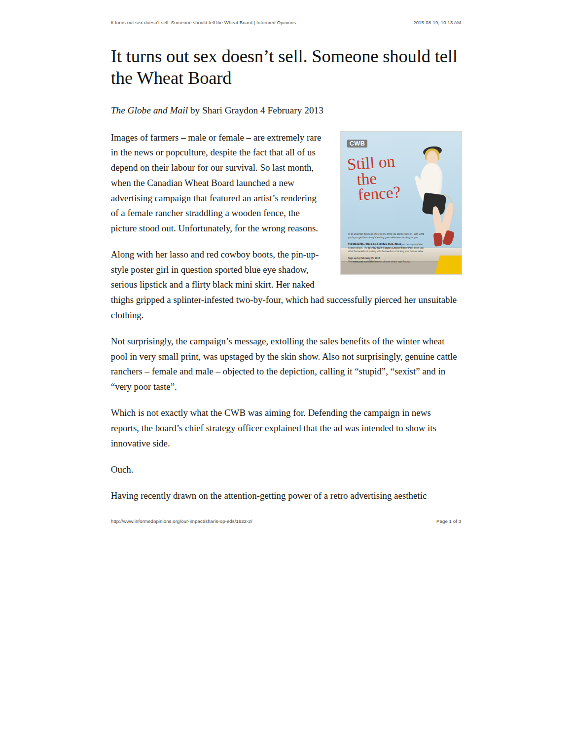It turns out sex doesn’t sell. Someone should tell the Wheat Board | Informed Opinions 2015-08-19, 10:13 AM
It turns out sex doesn’t sell. Someone should tell the Wheat Board
The Globe and Mail by Shari Graydon 4 February 2013
CWB
Still onthe fence?
CHOOSE WITH CONFIDENCE.
In an uncertain business, there is one thing you can be sure of – with CWB pools you get the industry’s leading grain sales team working for you.
The Winter Pool has a six-month time frame where you can capture late-season prices. The BRAND NEW Futures Choice Winter Pool gives you all of the benefits of pooling with the freedom of picking your futures value.
Sign up by February 15, 2013
Visit www.cwb.ca/offthefence to choose what’s right for you.
Images of farmers – male or female – are extremely rare in the news or popculture, despite the fact that all of us depend on their labour for our survival. So last month, when the Canadian Wheat Board launched a new advertising campaign that featured an artist’s rendering of a female rancher straddling a wooden fence, the picture stood out. Unfortunately, for the wrong reasons.
Along with her lasso and red cowboy boots, the pin-up-style poster girl in question sported blue eye shadow, serious lipstick and a flirty black mini skirt. Her naked thighs gripped a splinter-infested two-by-four, which had successfully pierced her unsuitable clothing.
Not surprisingly, the campaign’s message, extolling the sales benefits of the winter wheat pool in very small print, was upstaged by the skin show. Also not surprisingly, genuine cattle ranchers – female and male – objected to the depiction, calling it “stupid”, “sexist” and in “very poor taste”.
Which is not exactly what the CWB was aiming for. Defending the campaign in news reports, the board’s chief strategy officer explained that the ad was intended to show its innovative side.
Ouch.
Having recently drawn on the attention-getting power of a retro advertising aesthetic
http://www.informedopinions.org/our-impact/sharis-op-eds/1622-2/ Page 1 of 3